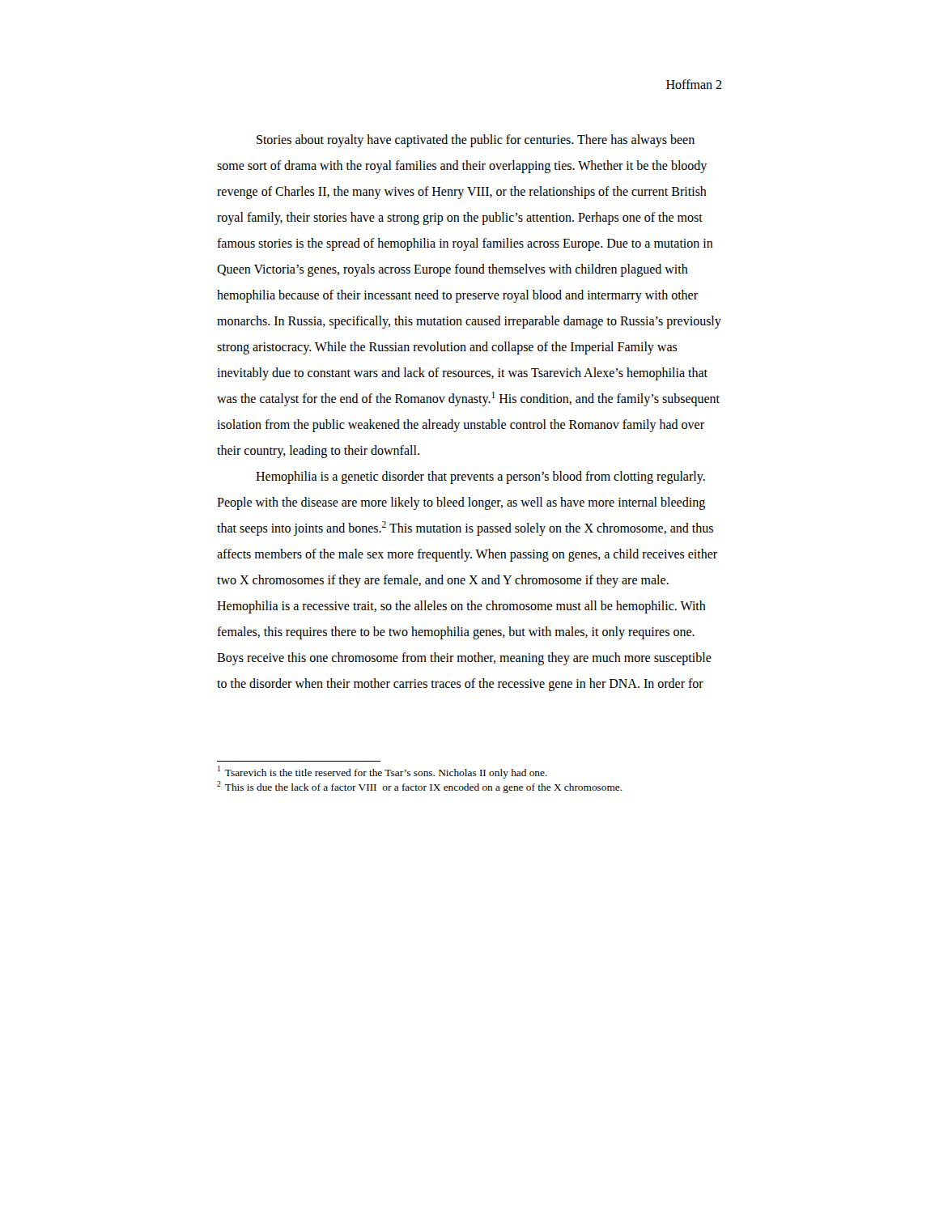Hoffman 2
Stories about royalty have captivated the public for centuries. There has always been some sort of drama with the royal families and their overlapping ties. Whether it be the bloody revenge of Charles II, the many wives of Henry VIII, or the relationships of the current British royal family, their stories have a strong grip on the public’s attention. Perhaps one of the most famous stories is the spread of hemophilia in royal families across Europe. Due to a mutation in Queen Victoria’s genes, royals across Europe found themselves with children plagued with hemophilia because of their incessant need to preserve royal blood and intermarry with other monarchs. In Russia, specifically, this mutation caused irreparable damage to Russia’s previously strong aristocracy. While the Russian revolution and collapse of the Imperial Family was inevitably due to constant wars and lack of resources, it was Tsarevich Alexe’s hemophilia that was the catalyst for the end of the Romanov dynasty.1 His condition, and the family’s subsequent isolation from the public weakened the already unstable control the Romanov family had over their country, leading to their downfall.
Hemophilia is a genetic disorder that prevents a person’s blood from clotting regularly. People with the disease are more likely to bleed longer, as well as have more internal bleeding that seeps into joints and bones.2 This mutation is passed solely on the X chromosome, and thus affects members of the male sex more frequently. When passing on genes, a child receives either two X chromosomes if they are female, and one X and Y chromosome if they are male. Hemophilia is a recessive trait, so the alleles on the chromosome must all be hemophilic. With females, this requires there to be two hemophilia genes, but with males, it only requires one. Boys receive this one chromosome from their mother, meaning they are much more susceptible to the disorder when their mother carries traces of the recessive gene in her DNA. In order for
1 Tsarevich is the title reserved for the Tsar’s sons. Nicholas II only had one.
2 This is due the lack of a factor VIII or a factor IX encoded on a gene of the X chromosome.